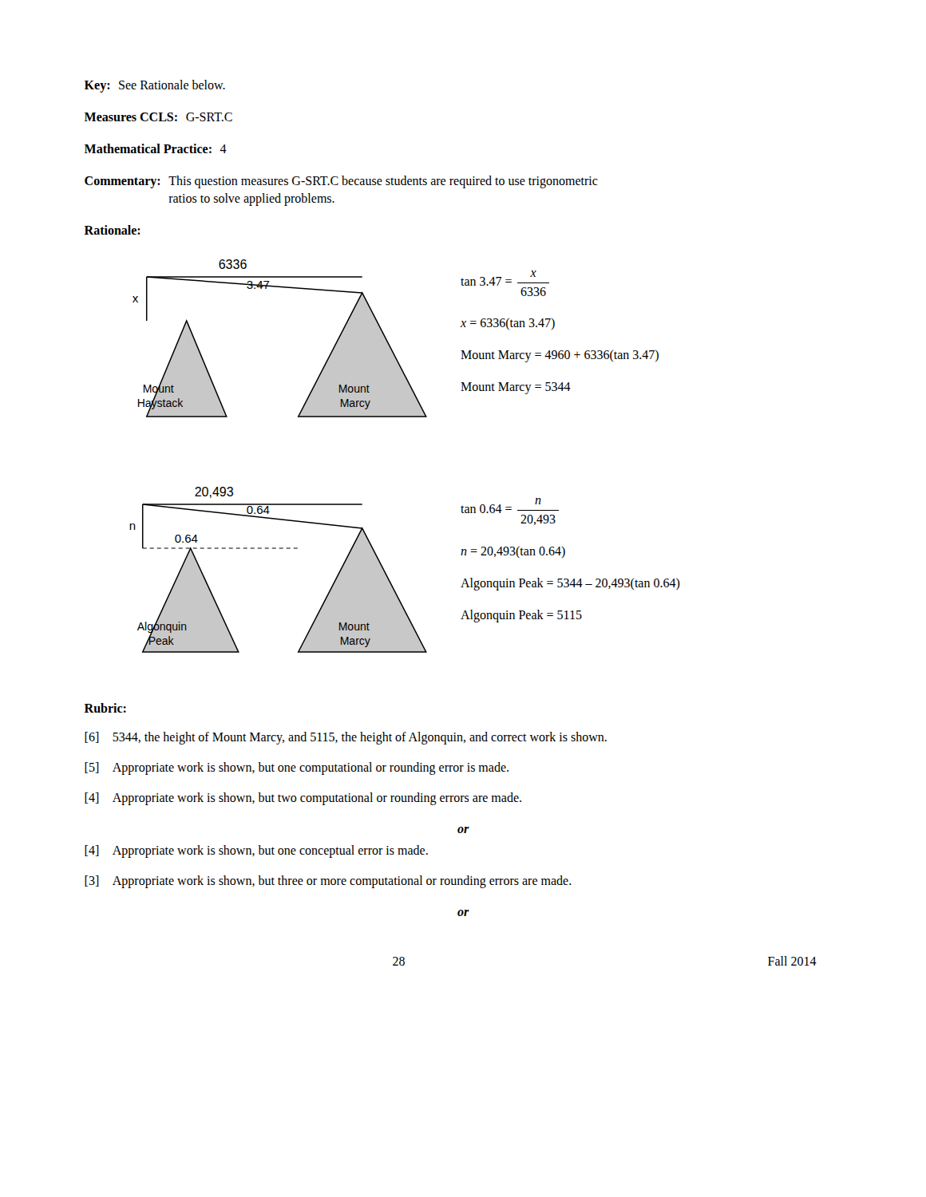Key: See Rationale below.
Measures CCLS: G-SRT.C
Mathematical Practice: 4
Commentary: This question measures G-SRT.C because students are required to use trigonometric ratios to solve applied problems.
Rationale:
6336 3.47 x Mount Haystack Mount Marcy
tan 3.47 = x 6336
x = 6336(tan 3.47)
Mount Marcy = 4960 + 6336(tan 3.47)
Mount Marcy = 5344
20,493 0.64 0.64 n Algonquin Peak Mount Marcy
tan 0.64 = n 20,493
n = 20,493(tan 0.64)
Algonquin Peak = 5344 – 20,493(tan 0.64)
Algonquin Peak = 5115
Rubric:
[6] 5344, the height of Mount Marcy, and 5115, the height of Algonquin, and correct work is shown.
[5] Appropriate work is shown, but one computational or rounding error is made.
[4] Appropriate work is shown, but two computational or rounding errors are made.
or
[4] Appropriate work is shown, but one conceptual error is made.
[3] Appropriate work is shown, but three or more computational or rounding errors are made.
or
28 Fall 2014